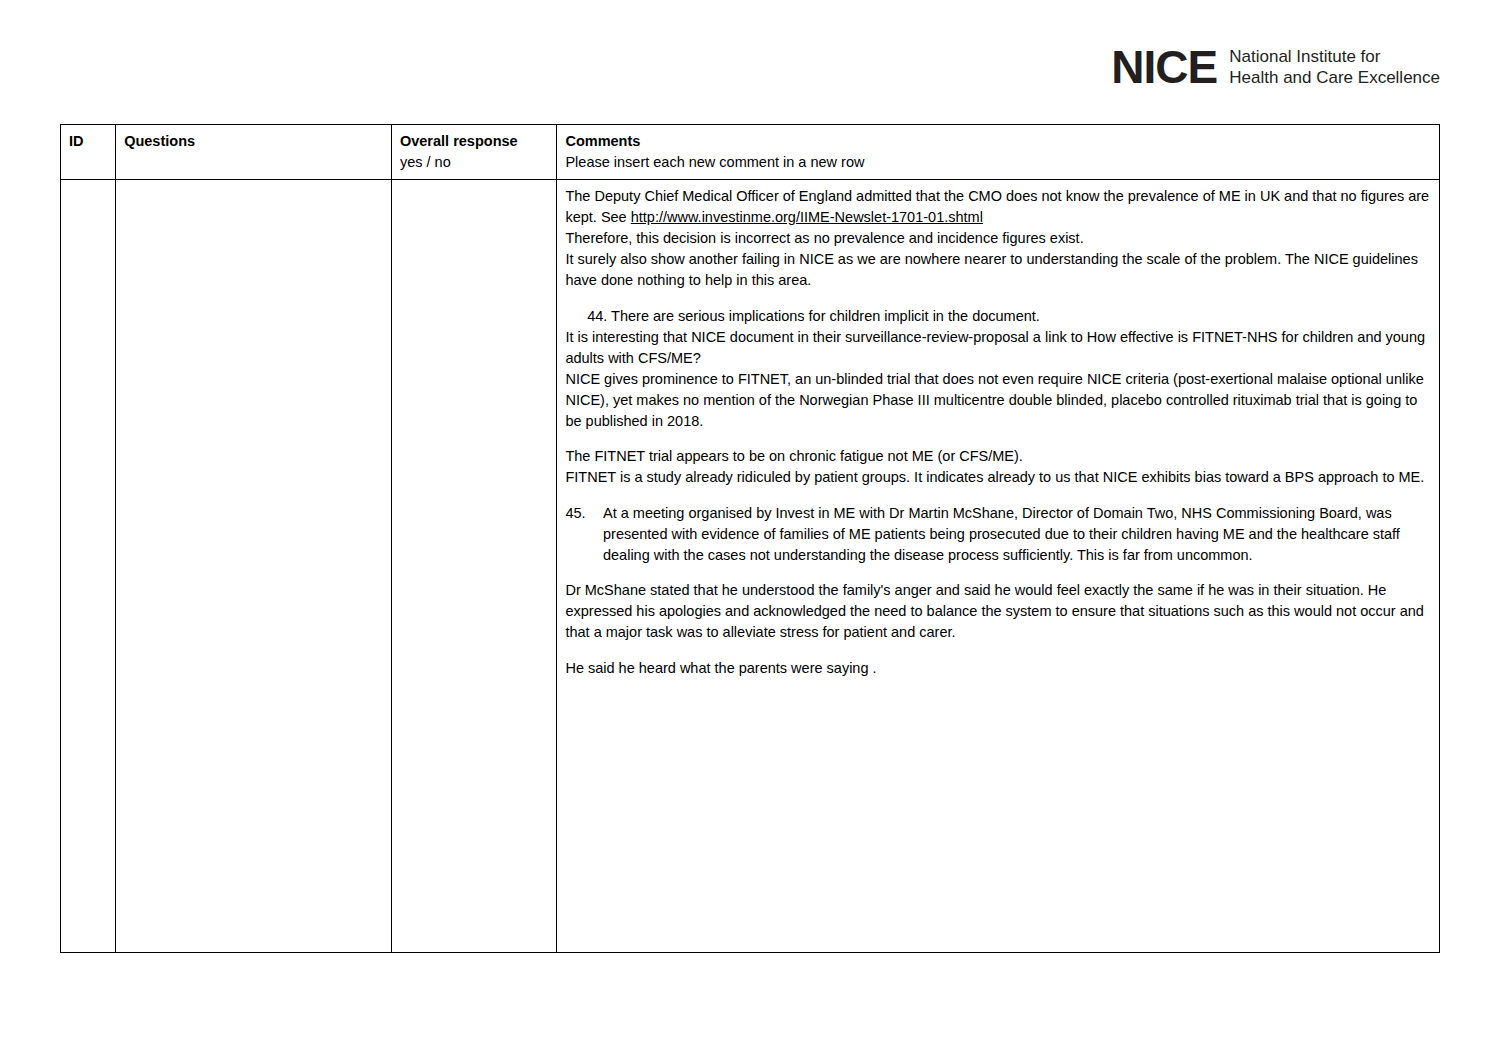NICE National Institute for
Health and Care Excellence
| ID | Questions | Overall response yes / no | Comments Please insert each new comment in a new row |
| --- | --- | --- | --- |
| | | | The Deputy Chief Medical Officer of England admitted that the CMO does not know the prevalence of ME in UK and that no figures are kept. See http://www.investinme.org/IIME-Newslet-1701-01.shtml Therefore, this decision is incorrect as no prevalence and incidence figures exist. It surely also show another failing in NICE as we are nowhere nearer to understanding the scale of the problem. The NICE guidelines have done nothing to help in this area. 44. There are serious implications for children implicit in the document. It is interesting that NICE document in their surveillance-review-proposal a link to How effective is FITNET-NHS for children and young adults with CFS/ME? NICE gives prominence to FITNET, an un-blinded trial that does not even require NICE criteria (post-exertional malaise optional unlike NICE), yet makes no mention of the Norwegian Phase III multicentre double blinded, placebo controlled rituximab trial that is going to be published in 2018. The FITNET trial appears to be on chronic fatigue not ME (or CFS/ME). FITNET is a study already ridiculed by patient groups. It indicates already to us that NICE exhibits bias toward a BPS approach to ME. 45. At a meeting organised by Invest in ME with Dr Martin McShane, Director of Domain Two, NHS Commissioning Board, was presented with evidence of families of ME patients being prosecuted due to their children having ME and the healthcare staff dealing with the cases not understanding the disease process sufficiently. This is far from uncommon. Dr McShane stated that he understood the family's anger and said he would feel exactly the same if he was in their situation. He expressed his apologies and acknowledged the need to balance the system to ensure that situations such as this would not occur and that a major task was to alleviate stress for patient and carer. He said he heard what the parents were saying . |